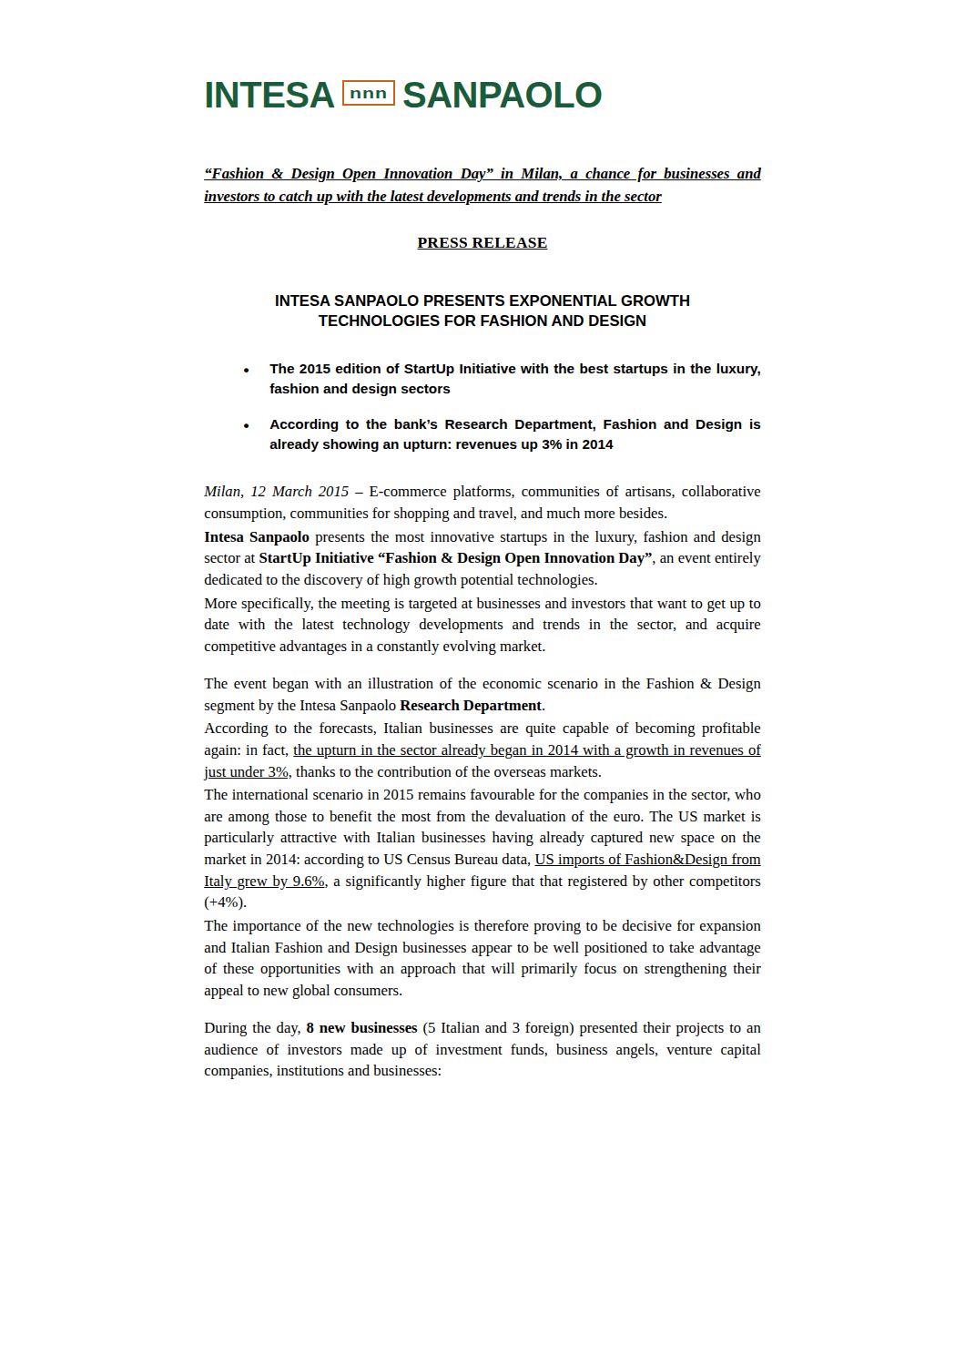INTESA nnn SANPAOLO
“Fashion & Design Open Innovation Day” in Milan, a chance for businesses and investors to catch up with the latest developments and trends in the sector
PRESS RELEASE
INTESA SANPAOLO PRESENTS EXPONENTIAL GROWTH
TECHNOLOGIES FOR FASHION AND DESIGN
The 2015 edition of StartUp Initiative with the best startups in the luxury, fashion and design sectors
According to the bank’s Research Department, Fashion and Design is already showing an upturn: revenues up 3% in 2014
Milan, 12 March 2015 – E-commerce platforms, communities of artisans, collaborative consumption, communities for shopping and travel, and much more besides.
Intesa Sanpaolo presents the most innovative startups in the luxury, fashion and design sector at StartUp Initiative “Fashion & Design Open Innovation Day”, an event entirely dedicated to the discovery of high growth potential technologies.
More specifically, the meeting is targeted at businesses and investors that want to get up to date with the latest technology developments and trends in the sector, and acquire competitive advantages in a constantly evolving market.
The event began with an illustration of the economic scenario in the Fashion & Design segment by the Intesa Sanpaolo Research Department.
According to the forecasts, Italian businesses are quite capable of becoming profitable again: in fact, the upturn in the sector already began in 2014 with a growth in revenues of just under 3%, thanks to the contribution of the overseas markets.
The international scenario in 2015 remains favourable for the companies in the sector, who are among those to benefit the most from the devaluation of the euro. The US market is particularly attractive with Italian businesses having already captured new space on the market in 2014: according to US Census Bureau data, US imports of Fashion&Design from Italy grew by 9.6%, a significantly higher figure that that registered by other competitors (+4%).
The importance of the new technologies is therefore proving to be decisive for expansion and Italian Fashion and Design businesses appear to be well positioned to take advantage of these opportunities with an approach that will primarily focus on strengthening their appeal to new global consumers.
During the day, 8 new businesses (5 Italian and 3 foreign) presented their projects to an audience of investors made up of investment funds, business angels, venture capital companies, institutions and businesses: